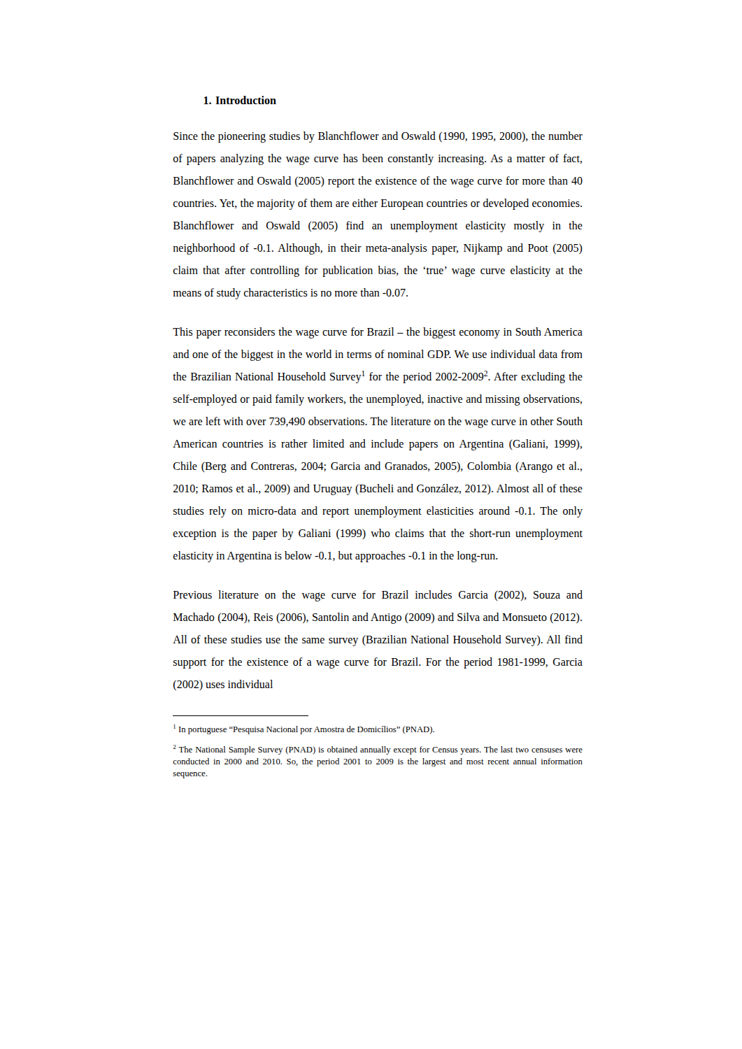1. Introduction
Since the pioneering studies by Blanchflower and Oswald (1990, 1995, 2000), the number of papers analyzing the wage curve has been constantly increasing. As a matter of fact, Blanchflower and Oswald (2005) report the existence of the wage curve for more than 40 countries. Yet, the majority of them are either European countries or developed economies. Blanchflower and Oswald (2005) find an unemployment elasticity mostly in the neighborhood of -0.1. Although, in their meta-analysis paper, Nijkamp and Poot (2005) claim that after controlling for publication bias, the ‘true’ wage curve elasticity at the means of study characteristics is no more than -0.07.
This paper reconsiders the wage curve for Brazil – the biggest economy in South America and one of the biggest in the world in terms of nominal GDP. We use individual data from the Brazilian National Household Survey1 for the period 2002-20092. After excluding the self-employed or paid family workers, the unemployed, inactive and missing observations, we are left with over 739,490 observations. The literature on the wage curve in other South American countries is rather limited and include papers on Argentina (Galiani, 1999), Chile (Berg and Contreras, 2004; Garcia and Granados, 2005), Colombia (Arango et al., 2010; Ramos et al., 2009) and Uruguay (Bucheli and González, 2012). Almost all of these studies rely on micro-data and report unemployment elasticities around -0.1. The only exception is the paper by Galiani (1999) who claims that the short-run unemployment elasticity in Argentina is below -0.1, but approaches -0.1 in the long-run.
Previous literature on the wage curve for Brazil includes Garcia (2002), Souza and Machado (2004), Reis (2006), Santolin and Antigo (2009) and Silva and Monsueto (2012). All of these studies use the same survey (Brazilian National Household Survey). All find support for the existence of a wage curve for Brazil. For the period 1981-1999, Garcia (2002) uses individual
1 In portuguese “Pesquisa Nacional por Amostra de Domicílios” (PNAD).
2 The National Sample Survey (PNAD) is obtained annually except for Census years. The last two censuses were conducted in 2000 and 2010. So, the period 2001 to 2009 is the largest and most recent annual information sequence.